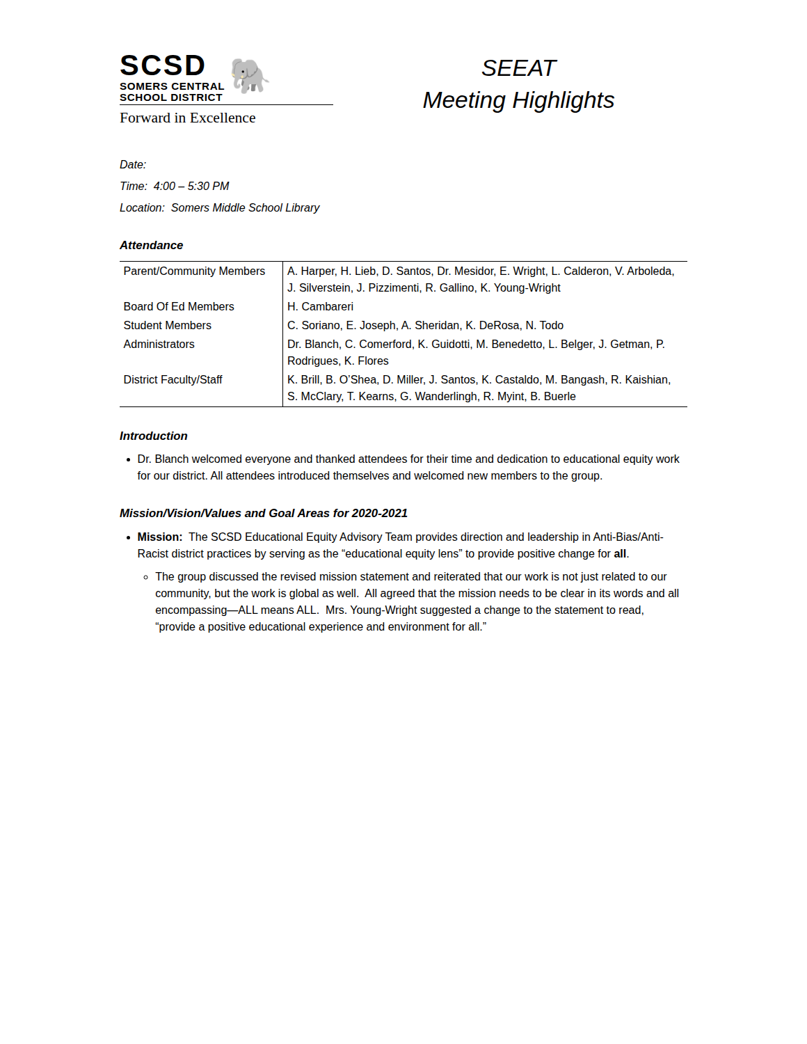SCSD
SOMERS CENTRAL
SCHOOL DISTRICT
🐘
Forward in Excellence
SEEAT
Meeting Highlights
Date:
Time: 4:00 – 5:30 PM
Location: Somers Middle School Library
Attendance
| Parent/Community Members | A. Harper, H. Lieb, D. Santos, Dr. Mesidor, E. Wright, L. Calderon, V. Arboleda, J. Silverstein, J. Pizzimenti, R. Gallino, K. Young-Wright |
| Board Of Ed Members | H. Cambareri |
| Student Members | C. Soriano, E. Joseph, A. Sheridan, K. DeRosa, N. Todo |
| Administrators | Dr. Blanch, C. Comerford, K. Guidotti, M. Benedetto, L. Belger, J. Getman, P. Rodrigues, K. Flores |
| District Faculty/Staff | K. Brill, B. O’Shea, D. Miller, J. Santos, K. Castaldo, M. Bangash, R. Kaishian, S. McClary, T. Kearns, G. Wanderlingh, R. Myint, B. Buerle |
Introduction
Dr. Blanch welcomed everyone and thanked attendees for their time and dedication to educational equity work for our district. All attendees introduced themselves and welcomed new members to the group.
Mission/Vision/Values and Goal Areas for 2020-2021
Mission: The SCSD Educational Equity Advisory Team provides direction and leadership in Anti-Bias/Anti-Racist district practices by serving as the “educational equity lens” to provide positive change for all.
The group discussed the revised mission statement and reiterated that our work is not just related to our community, but the work is global as well. All agreed that the mission needs to be clear in its words and all encompassing—ALL means ALL. Mrs. Young-Wright suggested a change to the statement to read, “provide a positive educational experience and environment for all.”